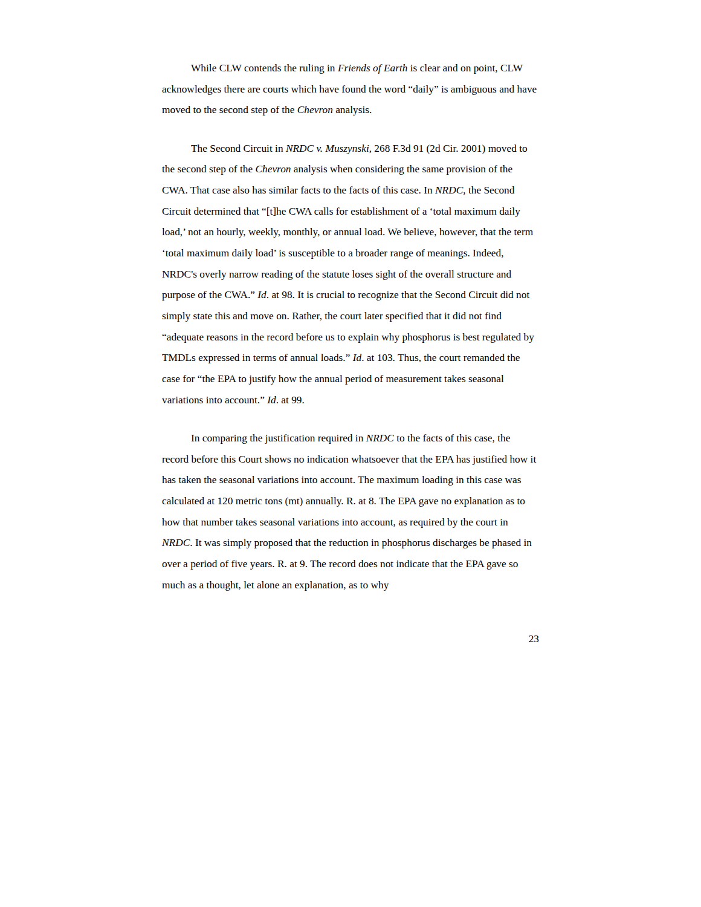While CLW contends the ruling in Friends of Earth is clear and on point, CLW acknowledges there are courts which have found the word “daily” is ambiguous and have moved to the second step of the Chevron analysis.
The Second Circuit in NRDC v. Muszynski, 268 F.3d 91 (2d Cir. 2001) moved to the second step of the Chevron analysis when considering the same provision of the CWA. That case also has similar facts to the facts of this case. In NRDC, the Second Circuit determined that “[t]he CWA calls for establishment of a ‘total maximum daily load,’ not an hourly, weekly, monthly, or annual load. We believe, however, that the term ‘total maximum daily load’ is susceptible to a broader range of meanings. Indeed, NRDC's overly narrow reading of the statute loses sight of the overall structure and purpose of the CWA.” Id. at 98. It is crucial to recognize that the Second Circuit did not simply state this and move on. Rather, the court later specified that it did not find “adequate reasons in the record before us to explain why phosphorus is best regulated by TMDLs expressed in terms of annual loads.” Id. at 103. Thus, the court remanded the case for “the EPA to justify how the annual period of measurement takes seasonal variations into account.” Id. at 99.
In comparing the justification required in NRDC to the facts of this case, the record before this Court shows no indication whatsoever that the EPA has justified how it has taken the seasonal variations into account. The maximum loading in this case was calculated at 120 metric tons (mt) annually. R. at 8. The EPA gave no explanation as to how that number takes seasonal variations into account, as required by the court in NRDC. It was simply proposed that the reduction in phosphorus discharges be phased in over a period of five years. R. at 9. The record does not indicate that the EPA gave so much as a thought, let alone an explanation, as to why
23